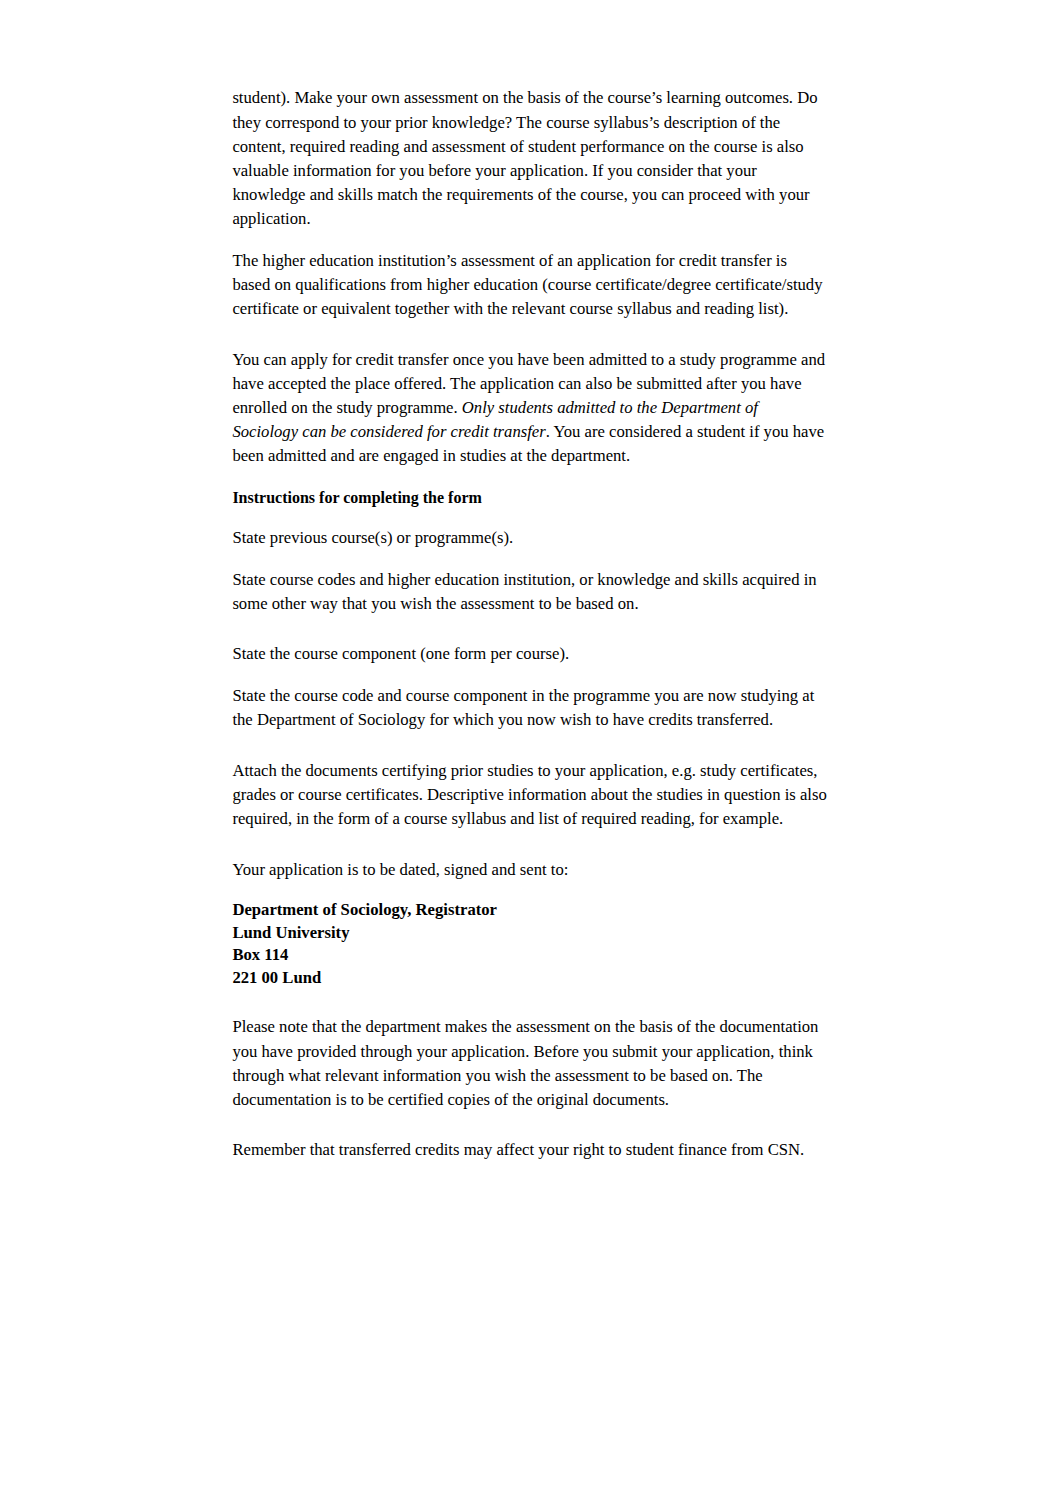student). Make your own assessment on the basis of the course’s learning outcomes. Do they correspond to your prior knowledge? The course syllabus’s description of the content, required reading and assessment of student performance on the course is also valuable information for you before your application. If you consider that your knowledge and skills match the requirements of the course, you can proceed with your application.
The higher education institution’s assessment of an application for credit transfer is based on qualifications from higher education (course certificate/degree certificate/study certificate or equivalent together with the relevant course syllabus and reading list).
You can apply for credit transfer once you have been admitted to a study programme and have accepted the place offered. The application can also be submitted after you have enrolled on the study programme. Only students admitted to the Department of Sociology can be considered for credit transfer. You are considered a student if you have been admitted and are engaged in studies at the department.
Instructions for completing the form
State previous course(s) or programme(s).
State course codes and higher education institution, or knowledge and skills acquired in some other way that you wish the assessment to be based on.
State the course component (one form per course).
State the course code and course component in the programme you are now studying at the Department of Sociology for which you now wish to have credits transferred.
Attach the documents certifying prior studies to your application, e.g. study certificates, grades or course certificates. Descriptive information about the studies in question is also required, in the form of a course syllabus and list of required reading, for example.
Your application is to be dated, signed and sent to:
Department of Sociology, Registrator
Lund University
Box 114
221 00 Lund
Please note that the department makes the assessment on the basis of the documentation you have provided through your application. Before you submit your application, think through what relevant information you wish the assessment to be based on. The documentation is to be certified copies of the original documents.
Remember that transferred credits may affect your right to student finance from CSN.